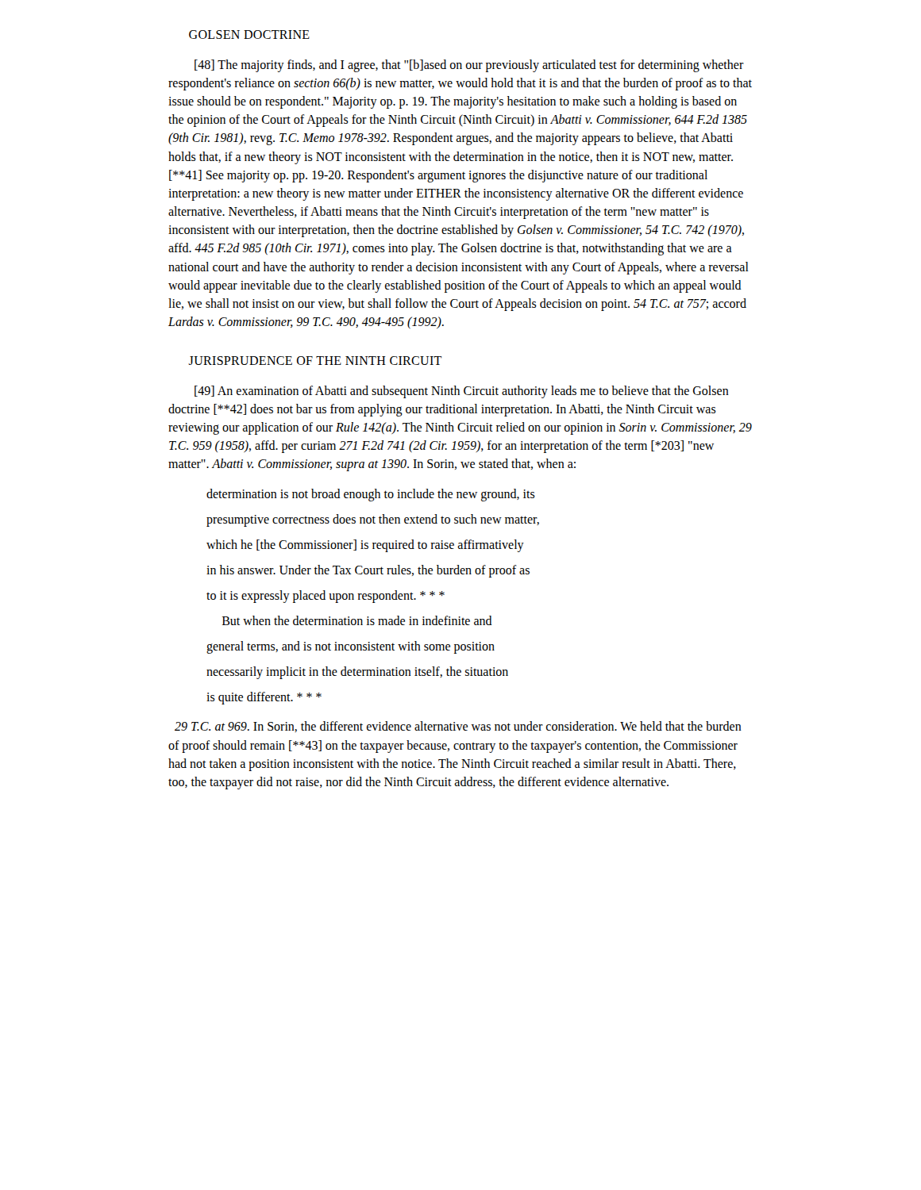GOLSEN DOCTRINE
[48] The majority finds, and I agree, that "[b]ased on our previously articulated test for determining whether respondent's reliance on section 66(b) is new matter, we would hold that it is and that the burden of proof as to that issue should be on respondent." Majority op. p. 19. The majority's hesitation to make such a holding is based on the opinion of the Court of Appeals for the Ninth Circuit (Ninth Circuit) in Abatti v. Commissioner, 644 F.2d 1385 (9th Cir. 1981), revg. T.C. Memo 1978-392. Respondent argues, and the majority appears to believe, that Abatti holds that, if a new theory is NOT inconsistent with the determination in the notice, then it is NOT new, matter. [**41] See majority op. pp. 19-20. Respondent's argument ignores the disjunctive nature of our traditional interpretation: a new theory is new matter under EITHER the inconsistency alternative OR the different evidence alternative. Nevertheless, if Abatti means that the Ninth Circuit's interpretation of the term "new matter" is inconsistent with our interpretation, then the doctrine established by Golsen v. Commissioner, 54 T.C. 742 (1970), affd. 445 F.2d 985 (10th Cir. 1971), comes into play. The Golsen doctrine is that, notwithstanding that we are a national court and have the authority to render a decision inconsistent with any Court of Appeals, where a reversal would appear inevitable due to the clearly established position of the Court of Appeals to which an appeal would lie, we shall not insist on our view, but shall follow the Court of Appeals decision on point. 54 T.C. at 757; accord Lardas v. Commissioner, 99 T.C. 490, 494-495 (1992).
JURISPRUDENCE OF THE NINTH CIRCUIT
[49] An examination of Abatti and subsequent Ninth Circuit authority leads me to believe that the Golsen doctrine [**42] does not bar us from applying our traditional interpretation. In Abatti, the Ninth Circuit was reviewing our application of our Rule 142(a). The Ninth Circuit relied on our opinion in Sorin v. Commissioner, 29 T.C. 959 (1958), affd. per curiam 271 F.2d 741 (2d Cir. 1959), for an interpretation of the term [*203] "new matter". Abatti v. Commissioner, supra at 1390. In Sorin, we stated that, when a:
determination is not broad enough to include the new ground, its
presumptive correctness does not then extend to such new matter,
which he [the Commissioner] is required to raise affirmatively
in his answer. Under the Tax Court rules, the burden of proof as
to it is expressly placed upon respondent. * * *
But when the determination is made in indefinite and
general terms, and is not inconsistent with some position
necessarily implicit in the determination itself, the situation
is quite different. * * *
29 T.C. at 969. In Sorin, the different evidence alternative was not under consideration. We held that the burden of proof should remain [**43] on the taxpayer because, contrary to the taxpayer's contention, the Commissioner had not taken a position inconsistent with the notice. The Ninth Circuit reached a similar result in Abatti. There, too, the taxpayer did not raise, nor did the Ninth Circuit address, the different evidence alternative.